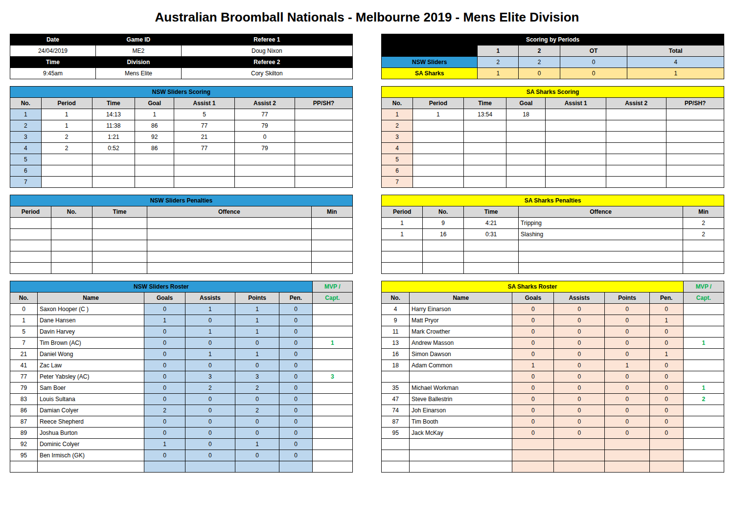Australian Broomball Nationals - Melbourne 2019 - Mens Elite Division
| / Date / Game ID / Referee 1 / / 24/04/2019 / ME2 / Doug Nixon / / Time / Division / Referee 2 / / 9:45am / Mens Elite / Cory Skilton / / NSW Sliders Scoring / / No. / Period / Time / Goal / Assist 1 / Assist 2 / PP/SH? / / 1 / 1 / 14:13 / 1 / 5 / 77 / / / 2 / 1 / 11:38 / 86 / 77 / 79 / / / 3 / 2 / 1:21 / 92 / 21 / 0 / / / 4 / 2 / 0:52 / 86 / 77 / 79 / / / 5 / / / / / / / / 6 / / / / / / / / 7 / / / / / / / / NSW Sliders Penalties / / Period / No. / Time / Offence / Min / / NSW Sliders Roster / MVP / / / No. / Name / Goals / Assists / Points / Pen. / Capt. / / 0 / Saxon Hooper (C ) / 0 / 1 / 1 / 0 / / / 1 / Dane Hansen / 1 / 0 / 1 / 0 / / / 5 / Davin Harvey / 0 / 1 / 1 / 0 / / / 7 / Tim Brown (AC) / 0 / 0 / 0 / 0 / 1 / / 21 / Daniel Wong / 0 / 1 / 1 / 0 / / / 41 / Zac Law / 0 / 0 / 0 / 0 / / / 77 / Peter Yabsley (AC) / 0 / 3 / 3 / 0 / 3 / / 79 / Sam Boer / 0 / 2 / 2 / 0 / / / 83 / Louis Sultana / 0 / 0 / 0 / 0 / / / 86 / Damian Colyer / 2 / 0 / 2 / 0 / / / 87 / Reece Shepherd / 0 / 0 / 0 / 0 / / / 89 / Joshua Burton / 0 / 0 / 0 / 0 / / / 92 / Dominic Colyer / 1 / 0 / 1 / 0 / / / 95 / Ben Irmisch (GK) / 0 / 0 / 0 / 0 / / | | / Scoring by Periods / / / 1 / 2 / OT / Total / / NSW Sliders / 2 / 2 / 0 / 4 / / SA Sharks / 1 / 0 / 0 / 1 / / SA Sharks Scoring / / No. / Period / Time / Goal / Assist 1 / Assist 2 / PP/SH? / / 1 / 1 / 13:54 / 18 / / / / / 2 / / / / / / / / 3 / / / / / / / / 4 / / / / / / / / 5 / / / / / / / / 6 / / / / / / / / 7 / / / / / / / / SA Sharks Penalties / / Period / No. / Time / Offence / Min / / 1 / 9 / 4:21 / Tripping / 2 / / 1 / 16 / 0:31 / Slashing / 2 / / SA Sharks Roster / MVP / / / No. / Name / Goals / Assists / Points / Pen. / Capt. / / 4 / Harry Einarson / 0 / 0 / 0 / 0 / / / 9 / Matt Pryor / 0 / 0 / 0 / 1 / / / 11 / Mark Crowther / 0 / 0 / 0 / 0 / / / 13 / Andrew Masson / 0 / 0 / 0 / 0 / 1 / / 16 / Simon Dawson / 0 / 0 / 0 / 1 / / / 18 / Adam Common / 1 / 0 / 1 / 0 / / / / / 0 / 0 / 0 / 0 / / / 35 / Michael Workman / 0 / 0 / 0 / 0 / 1 / / 47 / Steve Ballestrin / 0 / 0 / 0 / 0 / 2 / / 74 / Joh Einarson / 0 / 0 / 0 / 0 / / / 87 / Tim Booth / 0 / 0 / 0 / 0 / / / 95 / Jack McKay / 0 / 0 / 0 / 0 / / |